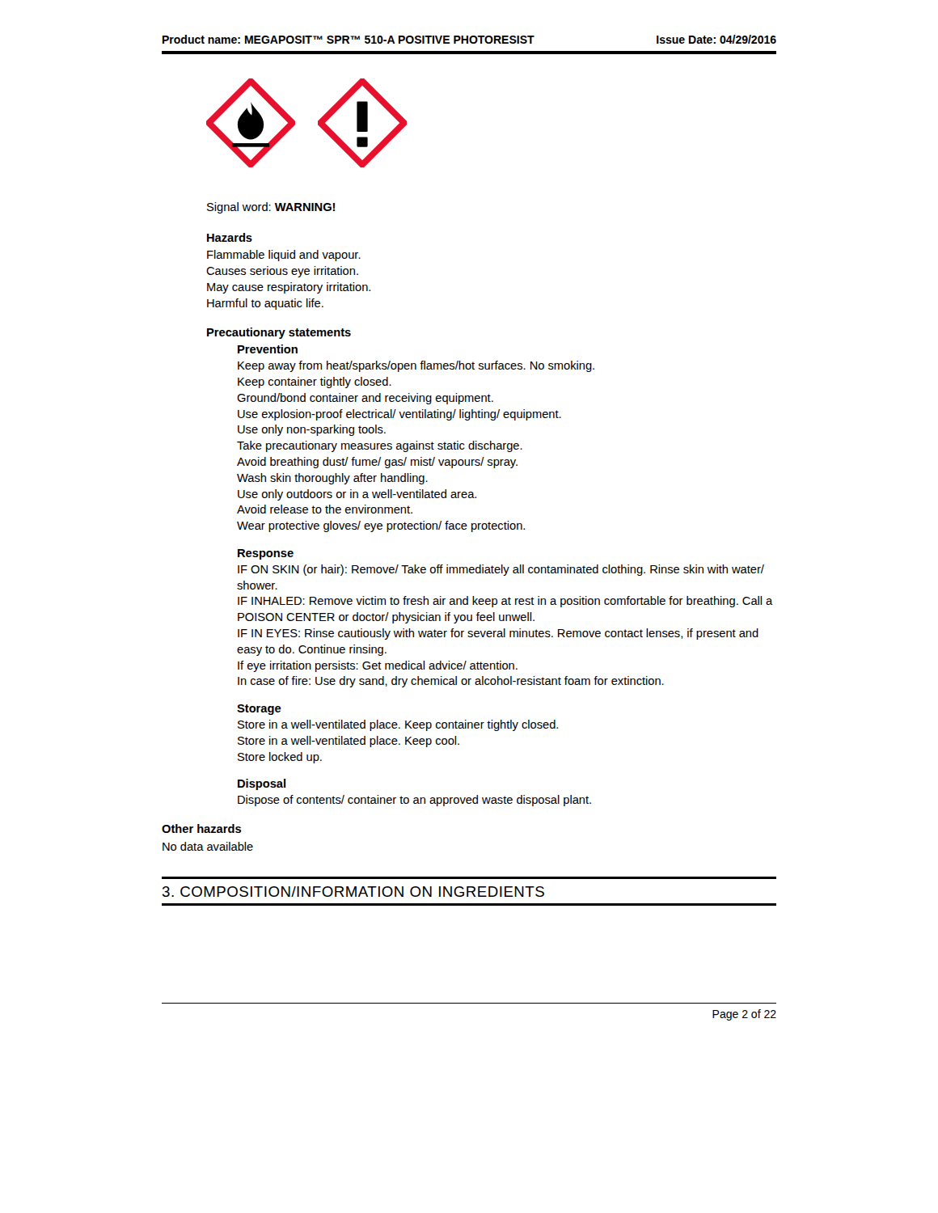Product name: MEGAPOSIT™ SPR™ 510-A POSITIVE PHOTORESIST
Issue Date: 04/29/2016
Signal word: WARNING!
Hazards
Flammable liquid and vapour.
Causes serious eye irritation.
May cause respiratory irritation.
Harmful to aquatic life.
Precautionary statements
Prevention
Keep away from heat/sparks/open flames/hot surfaces. No smoking.
Keep container tightly closed.
Ground/bond container and receiving equipment.
Use explosion-proof electrical/ ventilating/ lighting/ equipment.
Use only non-sparking tools.
Take precautionary measures against static discharge.
Avoid breathing dust/ fume/ gas/ mist/ vapours/ spray.
Wash skin thoroughly after handling.
Use only outdoors or in a well-ventilated area.
Avoid release to the environment.
Wear protective gloves/ eye protection/ face protection.
Response
IF ON SKIN (or hair): Remove/ Take off immediately all contaminated clothing. Rinse skin with water/ shower.
IF INHALED: Remove victim to fresh air and keep at rest in a position comfortable for breathing. Call a POISON CENTER or doctor/ physician if you feel unwell.
IF IN EYES: Rinse cautiously with water for several minutes. Remove contact lenses, if present and easy to do. Continue rinsing.
If eye irritation persists: Get medical advice/ attention.
In case of fire: Use dry sand, dry chemical or alcohol-resistant foam for extinction.
Storage
Store in a well-ventilated place. Keep container tightly closed.
Store in a well-ventilated place. Keep cool.
Store locked up.
Disposal
Dispose of contents/ container to an approved waste disposal plant.
Other hazards
No data available
3. COMPOSITION/INFORMATION ON INGREDIENTS
Page 2 of 22